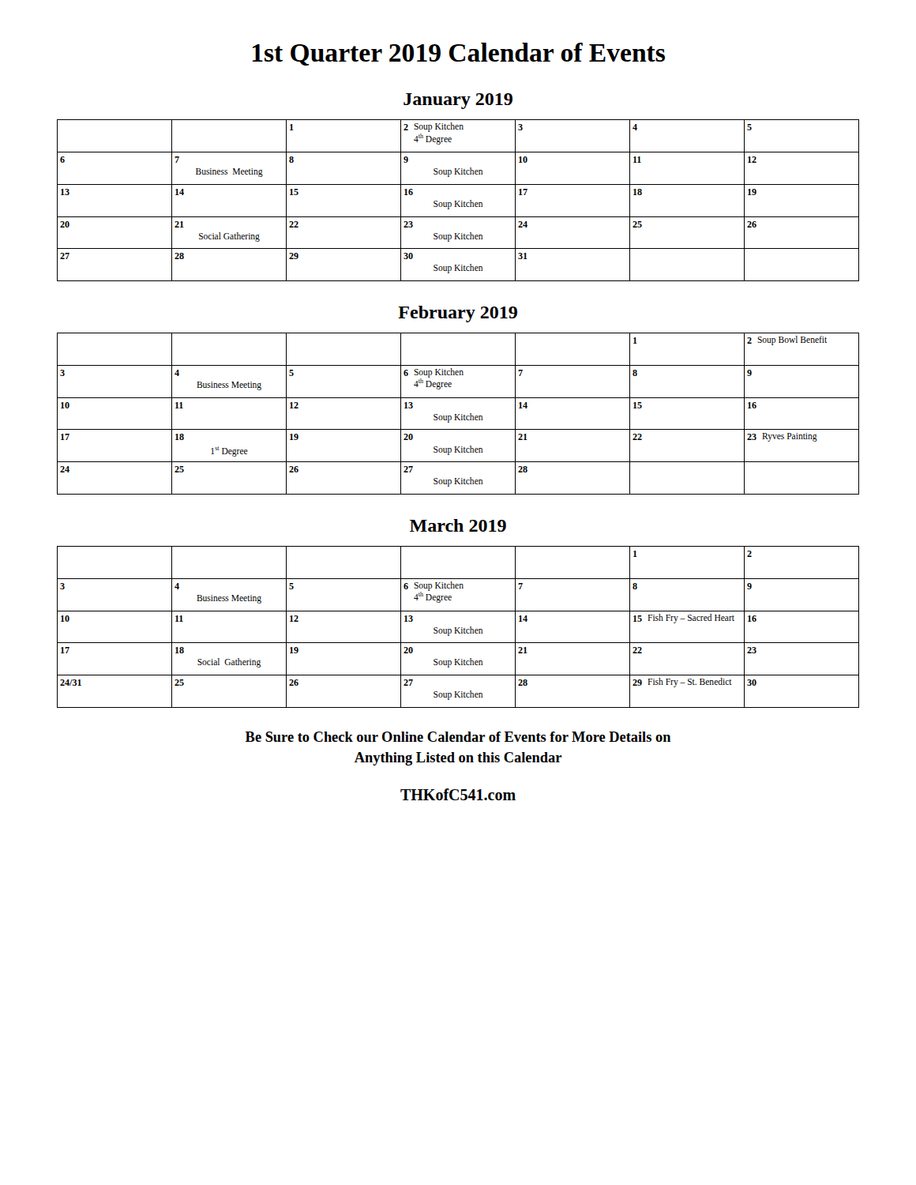1st Quarter 2019 Calendar of Events
January 2019
| | | 1 | 2 Soup Kitchen 4 th Degree | 3 | 4 | 5 |
| 6 | 7 Business Meeting | 8 | 9 Soup Kitchen | 10 | 11 | 12 |
| 13 | 14 | 15 | 16 Soup Kitchen | 17 | 18 | 19 |
| 20 | 21 Social Gathering | 22 | 23 Soup Kitchen | 24 | 25 | 26 |
| 27 | 28 | 29 | 30 Soup Kitchen | 31 | | |
February 2019
| | | | | | 1 | 2 Soup Bowl Benefit |
| 3 | 4 Business Meeting | 5 | 6 Soup Kitchen 4 th Degree | 7 | 8 | 9 |
| 10 | 11 | 12 | 13 Soup Kitchen | 14 | 15 | 16 |
| 17 | 18 1 st Degree | 19 | 20 Soup Kitchen | 21 | 22 | 23 Ryves Painting |
| 24 | 25 | 26 | 27 Soup Kitchen | 28 | | |
March 2019
| | | | | | 1 | 2 |
| 3 | 4 Business Meeting | 5 | 6 Soup Kitchen 4 th Degree | 7 | 8 | 9 |
| 10 | 11 | 12 | 13 Soup Kitchen | 14 | 15 Fish Fry – Sacred Heart | 16 |
| 17 | 18 Social Gathering | 19 | 20 Soup Kitchen | 21 | 22 | 23 |
| 24/31 | 25 | 26 | 27 Soup Kitchen | 28 | 29 Fish Fry – St. Benedict | 30 |
Be Sure to Check our Online Calendar of Events for More Details on
Anything Listed on this Calendar
THKofC541.com